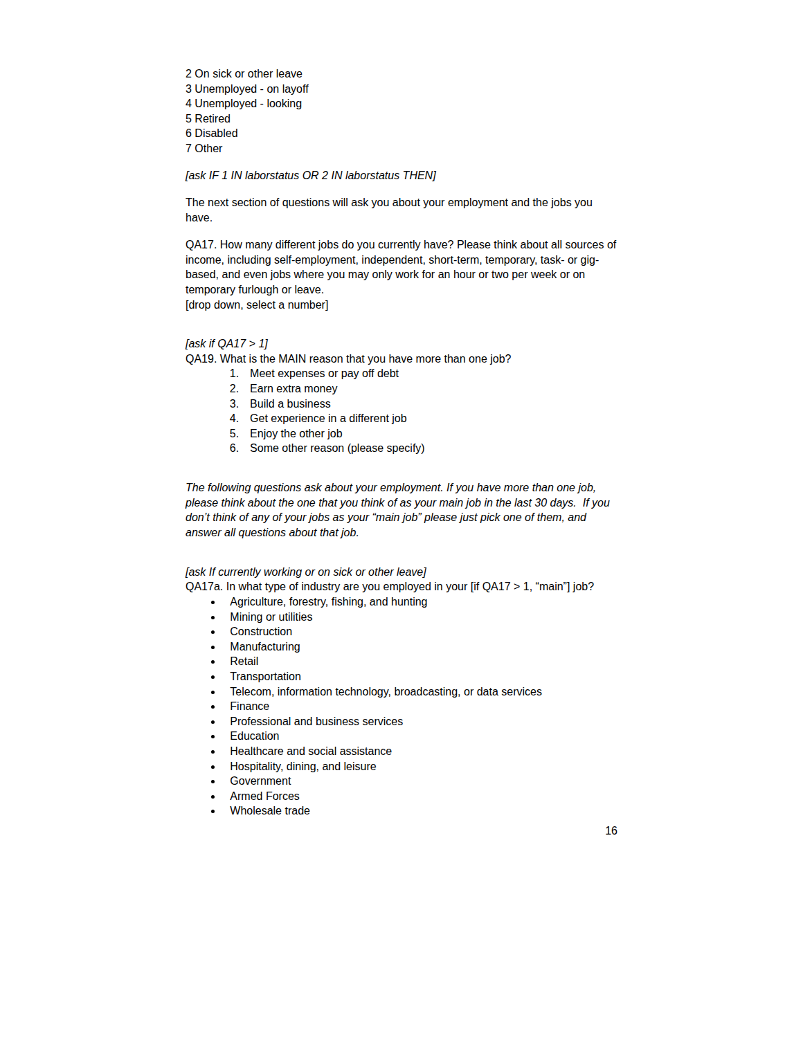2 On sick or other leave
3 Unemployed - on layoff
4 Unemployed - looking
5 Retired
6 Disabled
7 Other
[ask IF 1 IN laborstatus OR 2 IN laborstatus THEN]
The next section of questions will ask you about your employment and the jobs you have.
QA17. How many different jobs do you currently have? Please think about all sources of income, including self-employment, independent, short-term, temporary, task- or gig-based, and even jobs where you may only work for an hour or two per week or on temporary furlough or leave.
[drop down, select a number]
[ask if QA17 > 1]
QA19. What is the MAIN reason that you have more than one job?
Meet expenses or pay off debt
Earn extra money
Build a business
Get experience in a different job
Enjoy the other job
Some other reason (please specify)
The following questions ask about your employment. If you have more than one job, please think about the one that you think of as your main job in the last 30 days. If you don’t think of any of your jobs as your “main job” please just pick one of them, and answer all questions about that job.
[ask If currently working or on sick or other leave]
QA17a. In what type of industry are you employed in your [if QA17 > 1, “main”] job?
Agriculture, forestry, fishing, and hunting
Mining or utilities
Construction
Manufacturing
Retail
Transportation
Telecom, information technology, broadcasting, or data services
Finance
Professional and business services
Education
Healthcare and social assistance
Hospitality, dining, and leisure
Government
Armed Forces
Wholesale trade
16